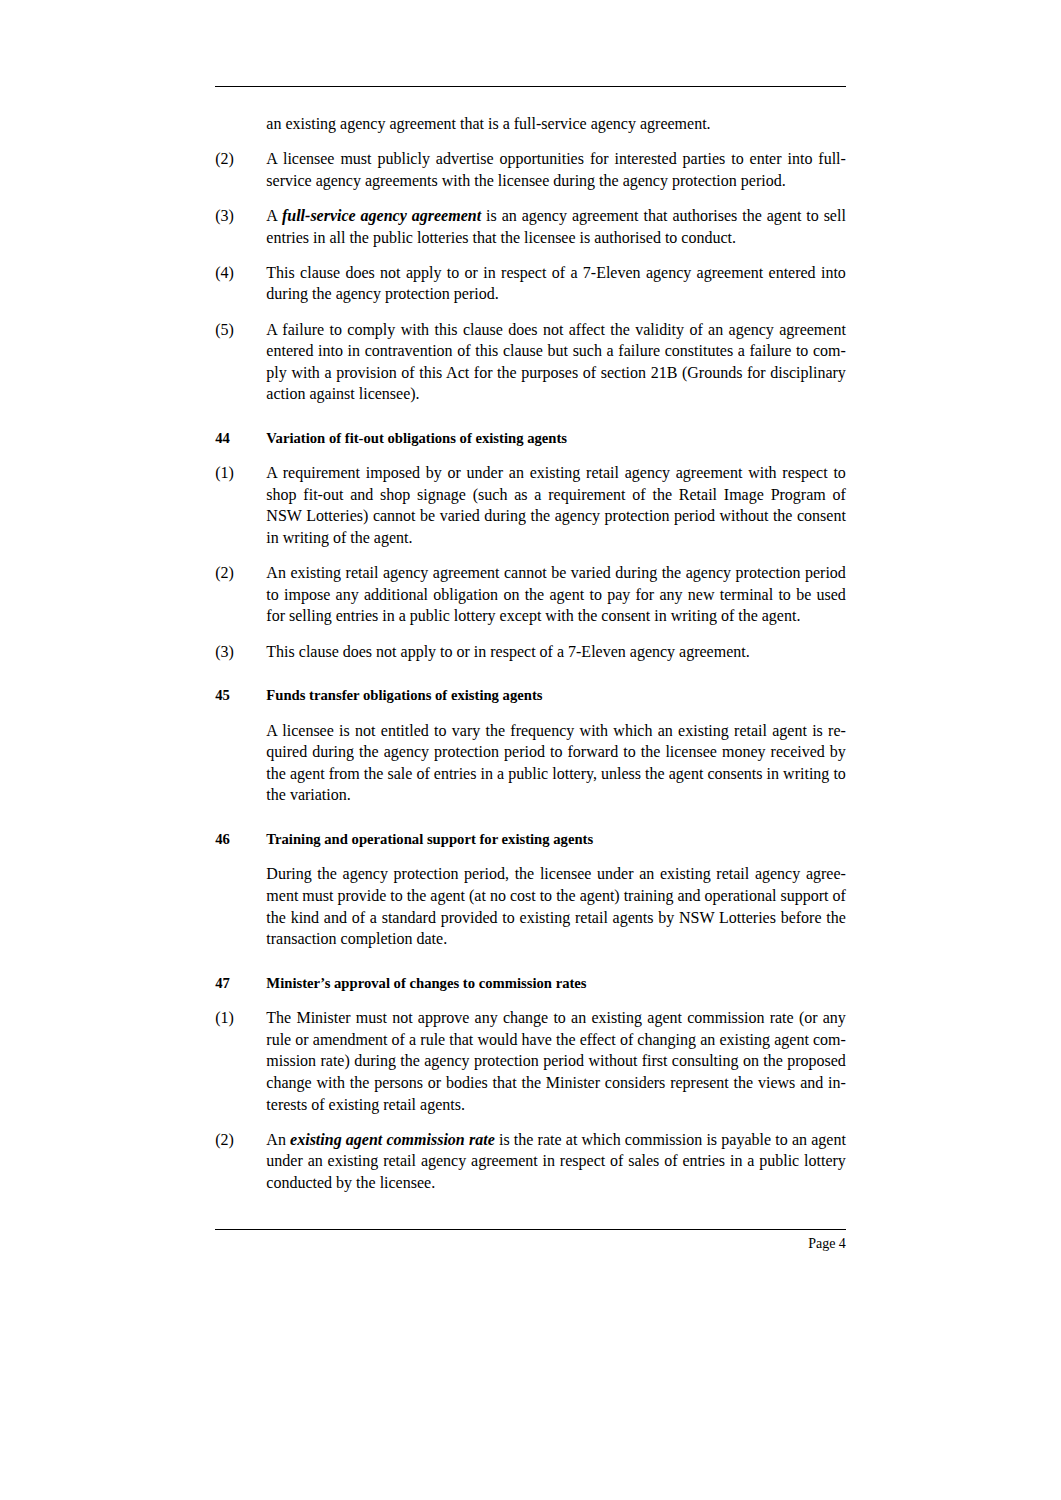an existing agency agreement that is a full-service agency agreement.
(2)
A licensee must publicly advertise opportunities for interested parties to enter into full-service agency agreements with the licensee during the agency protection period.
(3)
A full-service agency agreement is an agency agreement that authorises the agent to sell entries in all the public lotteries that the licensee is authorised to conduct.
(4)
This clause does not apply to or in respect of a 7-Eleven agency agreement entered into during the agency protection period.
(5)
A failure to comply with this clause does not affect the validity of an agency agreement entered into in contravention of this clause but such a failure constitutes a failure to comply with a provision of this Act for the purposes of section 21B (Grounds for disciplinary action against licensee).
44
Variation of fit-out obligations of existing agents
(1)
A requirement imposed by or under an existing retail agency agreement with respect to shop fit-out and shop signage (such as a requirement of the Retail Image Program of NSW Lotteries) cannot be varied during the agency protection period without the consent in writing of the agent.
(2)
An existing retail agency agreement cannot be varied during the agency protection period to impose any additional obligation on the agent to pay for any new terminal to be used for selling entries in a public lottery except with the consent in writing of the agent.
(3)
This clause does not apply to or in respect of a 7-Eleven agency agreement.
45
Funds transfer obligations of existing agents
A licensee is not entitled to vary the frequency with which an existing retail agent is required during the agency protection period to forward to the licensee money received by the agent from the sale of entries in a public lottery, unless the agent consents in writing to the variation.
46
Training and operational support for existing agents
During the agency protection period, the licensee under an existing retail agency agreement must provide to the agent (at no cost to the agent) training and operational support of the kind and of a standard provided to existing retail agents by NSW Lotteries before the transaction completion date.
47
Minister’s approval of changes to commission rates
(1)
The Minister must not approve any change to an existing agent commission rate (or any rule or amendment of a rule that would have the effect of changing an existing agent commission rate) during the agency protection period without first consulting on the proposed change with the persons or bodies that the Minister considers represent the views and interests of existing retail agents.
(2)
An existing agent commission rate is the rate at which commission is payable to an agent under an existing retail agency agreement in respect of sales of entries in a public lottery conducted by the licensee.
Page 4